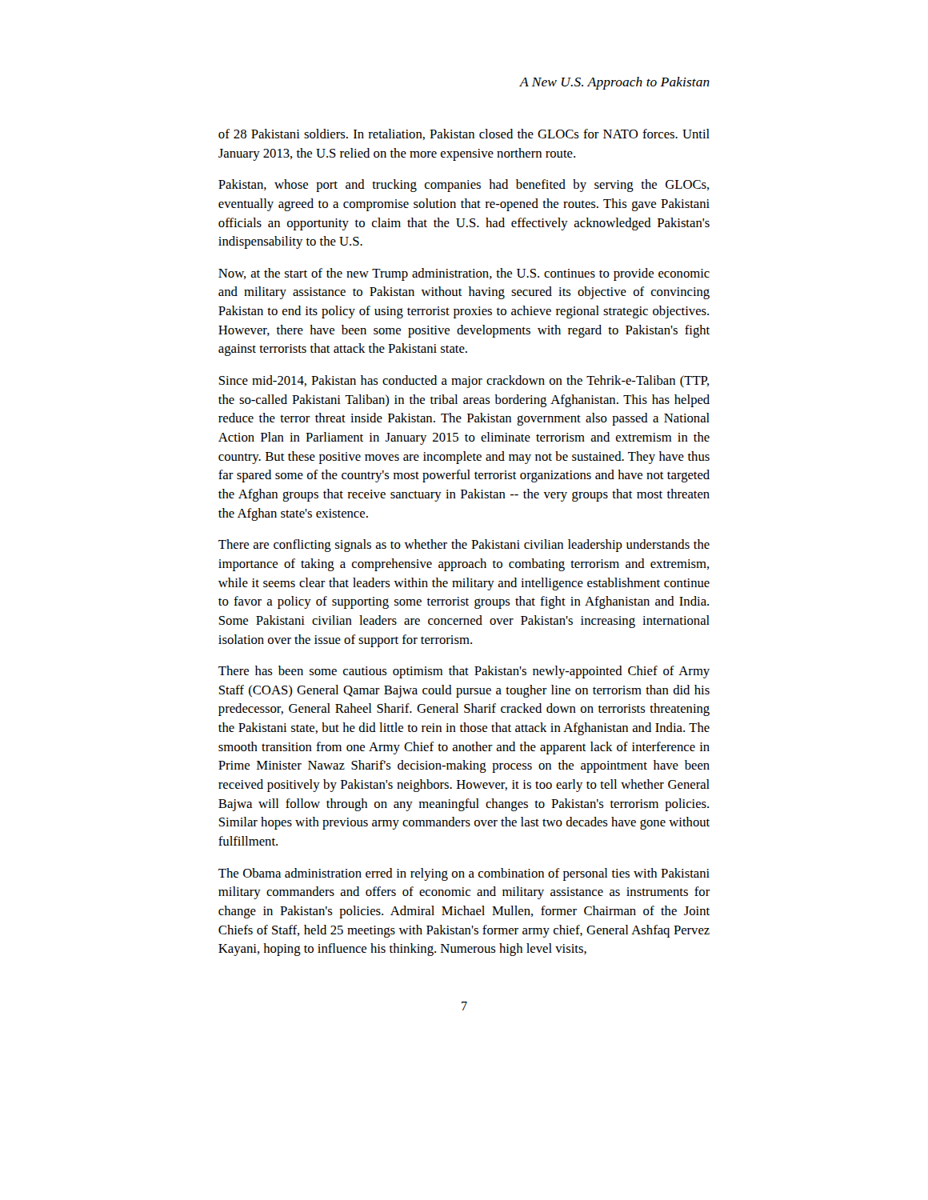A New U.S. Approach to Pakistan
of 28 Pakistani soldiers. In retaliation, Pakistan closed the GLOCs for NATO forces. Until January 2013, the U.S relied on the more expensive northern route.
Pakistan, whose port and trucking companies had benefited by serving the GLOCs, eventually agreed to a compromise solution that re-opened the routes. This gave Pakistani officials an opportunity to claim that the U.S. had effectively acknowledged Pakistan's indispensability to the U.S.
Now, at the start of the new Trump administration, the U.S. continues to provide economic and military assistance to Pakistan without having secured its objective of convincing Pakistan to end its policy of using terrorist proxies to achieve regional strategic objectives. However, there have been some positive developments with regard to Pakistan's fight against terrorists that attack the Pakistani state.
Since mid-2014, Pakistan has conducted a major crackdown on the Tehrik-e-Taliban (TTP, the so-called Pakistani Taliban) in the tribal areas bordering Afghanistan. This has helped reduce the terror threat inside Pakistan. The Pakistan government also passed a National Action Plan in Parliament in January 2015 to eliminate terrorism and extremism in the country. But these positive moves are incomplete and may not be sustained. They have thus far spared some of the country's most powerful terrorist organizations and have not targeted the Afghan groups that receive sanctuary in Pakistan -- the very groups that most threaten the Afghan state's existence.
There are conflicting signals as to whether the Pakistani civilian leadership understands the importance of taking a comprehensive approach to combating terrorism and extremism, while it seems clear that leaders within the military and intelligence establishment continue to favor a policy of supporting some terrorist groups that fight in Afghanistan and India. Some Pakistani civilian leaders are concerned over Pakistan's increasing international isolation over the issue of support for terrorism.
There has been some cautious optimism that Pakistan's newly-appointed Chief of Army Staff (COAS) General Qamar Bajwa could pursue a tougher line on terrorism than did his predecessor, General Raheel Sharif. General Sharif cracked down on terrorists threatening the Pakistani state, but he did little to rein in those that attack in Afghanistan and India. The smooth transition from one Army Chief to another and the apparent lack of interference in Prime Minister Nawaz Sharif's decision-making process on the appointment have been received positively by Pakistan's neighbors. However, it is too early to tell whether General Bajwa will follow through on any meaningful changes to Pakistan's terrorism policies. Similar hopes with previous army commanders over the last two decades have gone without fulfillment.
The Obama administration erred in relying on a combination of personal ties with Pakistani military commanders and offers of economic and military assistance as instruments for change in Pakistan's policies. Admiral Michael Mullen, former Chairman of the Joint Chiefs of Staff, held 25 meetings with Pakistan's former army chief, General Ashfaq Pervez Kayani, hoping to influence his thinking. Numerous high level visits,
7